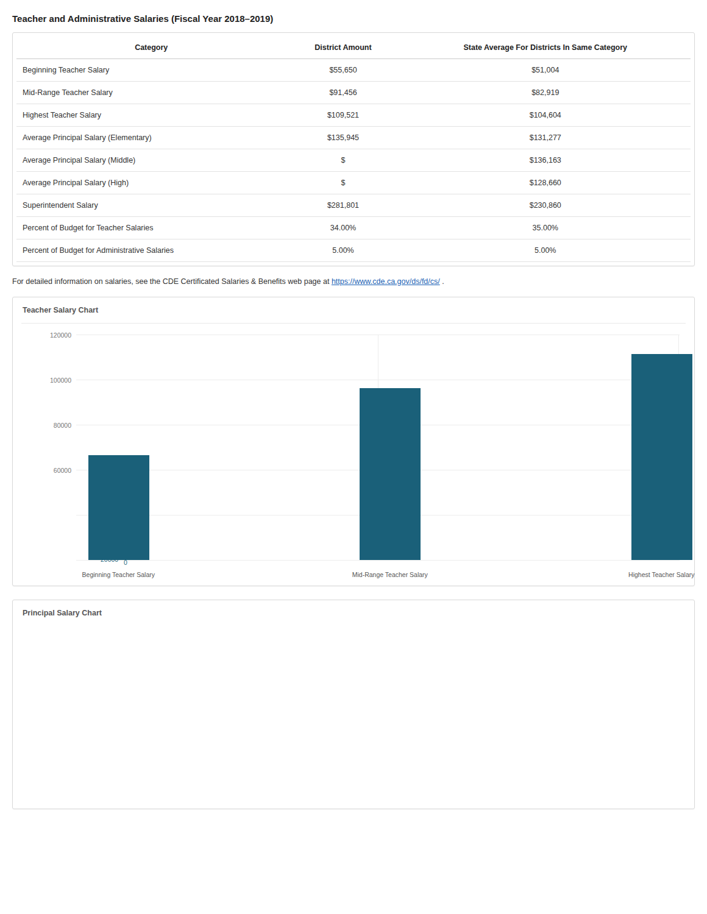Teacher and Administrative Salaries (Fiscal Year 2018–2019)
| Category | District Amount | State Average For Districts In Same Category |
| --- | --- | --- |
| Beginning Teacher Salary | $55,650 | $51,004 |
| Mid-Range Teacher Salary | $91,456 | $82,919 |
| Highest Teacher Salary | $109,521 | $104,604 |
| Average Principal Salary (Elementary) | $135,945 | $131,277 |
| Average Principal Salary (Middle) | $ | $136,163 |
| Average Principal Salary (High) | $ | $128,660 |
| Superintendent Salary | $281,801 | $230,860 |
| Percent of Budget for Teacher Salaries | 34.00% | 35.00% |
| Percent of Budget for Administrative Salaries | 5.00% | 5.00% |
For detailed information on salaries, see the CDE Certificated Salaries & Benefits web page at https://www.cde.ca.gov/ds/fd/cs/ .
Teacher Salary Chart
120000
100000
80000
60000
40000
20000
0
Beginning Teacher Salary
Mid-Range Teacher Salary
Highest Teacher Salary
Principal Salary Chart